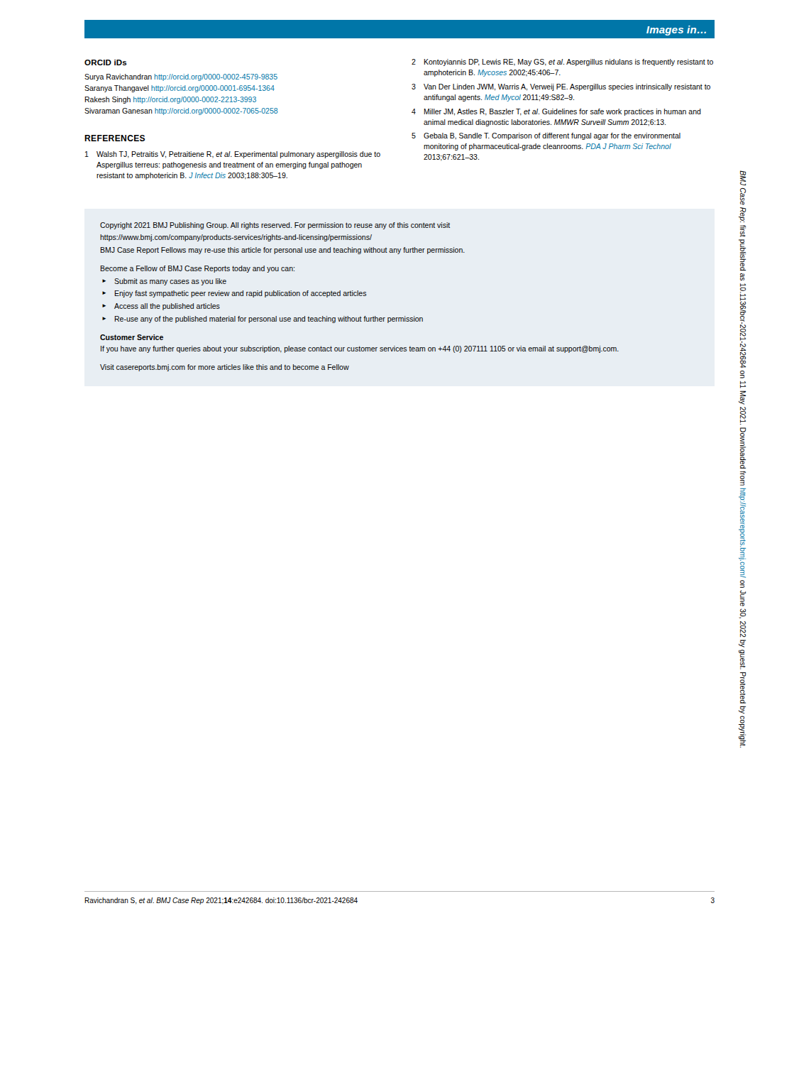Images in…
ORCID iDs
Surya Ravichandran http://orcid.org/0000-0002-4579-9835
Saranya Thangavel http://orcid.org/0000-0001-6954-1364
Rakesh Singh http://orcid.org/0000-0002-2213-3993
Sivaraman Ganesan http://orcid.org/0000-0002-7065-0258
REFERENCES
Walsh TJ, Petraitis V, Petraitiene R, et al. Experimental pulmonary aspergillosis due to Aspergillus terreus: pathogenesis and treatment of an emerging fungal pathogen resistant to amphotericin B. J Infect Dis 2003;188:305–19.
Kontoyiannis DP, Lewis RE, May GS, et al. Aspergillus nidulans is frequently resistant to amphotericin B. Mycoses 2002;45:406–7.
Van Der Linden JWM, Warris A, Verweij PE. Aspergillus species intrinsically resistant to antifungal agents. Med Mycol 2011;49:S82–9.
Miller JM, Astles R, Baszler T, et al. Guidelines for safe work practices in human and animal medical diagnostic laboratories. MMWR Surveill Summ 2012;6:13.
Gebala B, Sandle T. Comparison of different fungal agar for the environmental monitoring of pharmaceutical-grade cleanrooms. PDA J Pharm Sci Technol 2013;67:621–33.
Copyright 2021 BMJ Publishing Group. All rights reserved. For permission to reuse any of this content visit
https://www.bmj.com/company/products-services/rights-and-licensing/permissions/
BMJ Case Report Fellows may re-use this article for personal use and teaching without any further permission.
Become a Fellow of BMJ Case Reports today and you can:
Submit as many cases as you like
Enjoy fast sympathetic peer review and rapid publication of accepted articles
Access all the published articles
Re-use any of the published material for personal use and teaching without further permission
Customer Service
If you have any further queries about your subscription, please contact our customer services team on +44 (0) 207111 1105 or via email at support@bmj.com.
Visit casereports.bmj.com for more articles like this and to become a Fellow
Ravichandran S, et al. BMJ Case Rep 2021;14:e242684. doi:10.1136/bcr-2021-242684
3
BMJ Case Rep: first published as 10.1136/bcr-2021-242684 on 11 May 2021. Downloaded from http://casereports.bmj.com/ on June 30, 2022 by guest. Protected by copyright.